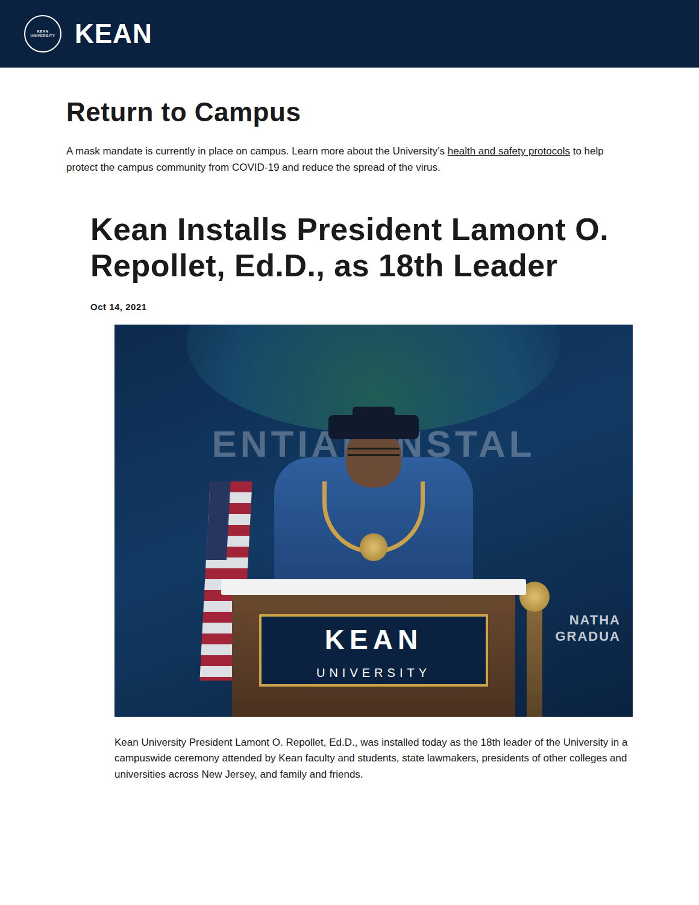KEAN
UNIVERSITY KEAN
Return to Campus
A mask mandate is currently in place on campus. Learn more about the University’s health and safety protocols to help protect the campus community from COVID-19 and reduce the spread of the virus.
Kean Installs President Lamont O. Repollet, Ed.D., as 18th Leader
Oct 14, 2021
ENTIAL INSTAL
KEAN UNIVERSITY
NATHA
GRADUA
Kean University President Lamont O. Repollet, Ed.D., was installed today as the 18th leader of the University in a campuswide ceremony attended by Kean faculty and students, state lawmakers, presidents of other colleges and universities across New Jersey, and family and friends.